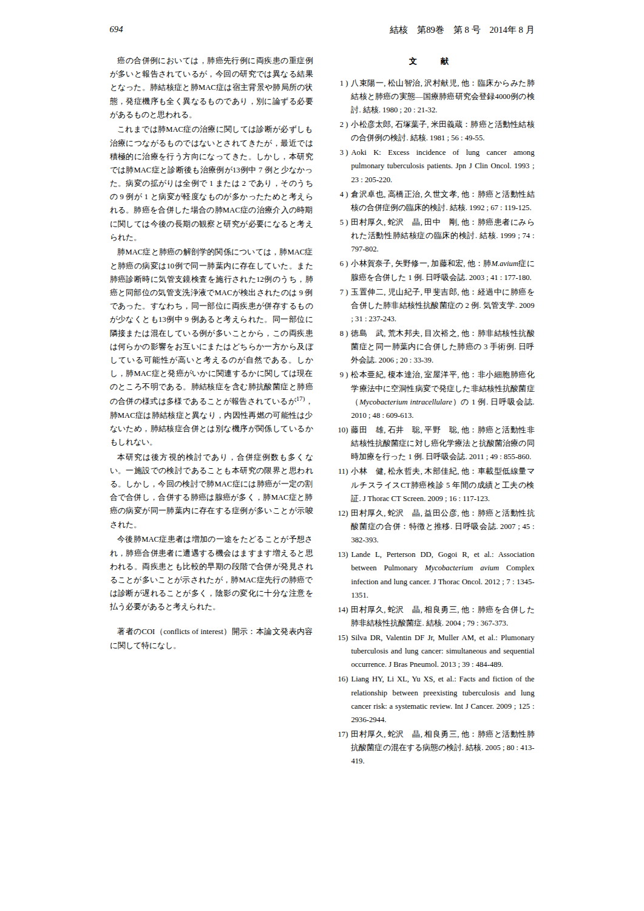694 結核　第89巻　第 8 号　2014年 8 月
癌の合併例においては，肺癌先行例に両疾患の重症例が多いと報告されているが，今回の研究では異なる結果となった。肺結核症と肺MAC症は宿主背景や肺局所の状態，発症機序も全く異なるものであり，別に論ずる必要があるものと思われる。
これまでは肺MAC症の治療に関しては診断が必ずしも治療につながるものではないとされてきたが，最近では積極的に治療を行う方向になってきた。しかし，本研究では肺MAC症と診断後も治療例が13例中 7 例と少なかった。病変の拡がりは全例で 1 または 2 であり，そのうちの 9 例が 1 と病変が軽度なものが多かったためと考えられる。肺癌を合併した場合の肺MAC症の治療介入の時期に関しては今後の長期の観察と研究が必要になると考えられた。
肺MAC症と肺癌の解剖学的関係については，肺MAC症と肺癌の病変は10例で同一肺葉内に存在していた。また肺癌診断時に気管支鏡検査を施行された12例のうち，肺癌と同部位の気管支洗浄液でMACが検出されたのは 9 例であった。すなわち，同一部位に両疾患が併存するものが少なくとも13例中 9 例あると考えられた。同一部位に隣接または混在している例が多いことから，この両疾患は何らかの影響をお互いにまたはどちらか一方から及ぼしている可能性が高いと考えるのが自然である。しかし，肺MAC症と発癌がいかに関連するかに関しては現在のところ不明である。肺結核症を含む肺抗酸菌症と肺癌の合併の様式は多様であることが報告されているが17)，肺MAC症は肺結核症と異なり，内因性再燃の可能性は少ないため，肺結核症合併とは別な機序が関係しているかもしれない。
本研究は後方視的検討であり，合併症例数も多くない。一施設での検討であることも本研究の限界と思われる。しかし，今回の検討で肺MAC症には肺癌が一定の割合で合併し，合併する肺癌は腺癌が多く，肺MAC症と肺癌の病変が同一肺葉内に存在する症例が多いことが示唆された。
今後肺MAC症患者は増加の一途をたどることが予想され，肺癌合併患者に遭遇する機会はますます増えると思われる。両疾患とも比較的早期の段階で合併が発見されることが多いことが示されたが，肺MAC症先行の肺癌では診断が遅れることが多く，陰影の変化に十分な注意を払う必要があると考えられた。
著者のCOI（conflicts of interest）開示：本論文発表内容に関して特になし。
文　献
1 ) 八束陽一, 松山智治, 沢村献児, 他：臨床からみた肺結核と肺癌の実態―国療肺癌研究会登録4000例の検討. 結核. 1980 ; 20 : 21-32.
2 ) 小松彦太郎, 石塚葉子, 米田義蔵：肺癌と活動性結核の合併例の検討. 結核. 1981 ; 56 : 49-55.
3 ) Aoki K: Excess incidence of lung cancer among pulmonary tuberculosis patients. Jpn J Clin Oncol. 1993 ; 23 : 205-220.
4 ) 倉沢卓也, 高橋正治, 久世文孝, 他：肺癌と活動性結核の合併症例の臨床的検討. 結核. 1992 ; 67 : 119-125.
5 ) 田村厚久, 蛇沢　晶, 田中　剛, 他：肺癌患者にみられた活動性肺結核症の臨床的検討. 結核. 1999 ; 74 : 797-802.
6 ) 小林賀奈子, 矢野修一, 加藤和宏, 他：肺M.avium症に腺癌を合併した 1 例. 日呼吸会誌. 2003 ; 41 : 177-180.
7 ) 玉置伸二, 児山紀子, 甲斐吉郎, 他：経過中に肺癌を合併した肺非結核性抗酸菌症の 2 例. 気管支学. 2009 ; 31 : 237-243.
8 ) 徳島　武, 荒木邦夫, 目次裕之, 他：肺非結核性抗酸菌症と同一肺葉内に合併した肺癌の 3 手術例. 日呼外会誌. 2006 ; 20 : 33-39.
9 ) 松本亜紀, 榎本達治, 室屋洋平, 他：非小細胞肺癌化学療法中に空洞性病変で発症した非結核性抗酸菌症（Mycobacterium intracellulare）の 1 例. 日呼吸会誌. 2010 ; 48 : 609-613.
10) 藤田　雄, 石井　聡, 平野　聡, 他：肺癌と活動性非結核性抗酸菌症に対し癌化学療法と抗酸菌治療の同時加療を行った 1 例. 日呼吸会誌. 2011 ; 49 : 855-860.
11) 小林　健, 松永哲夫, 木部佳紀, 他：車載型低線量マルチスライスCT肺癌検診 5 年間の成績と工夫の検証. J Thorac CT Screen. 2009 ; 16 : 117-123.
12) 田村厚久, 蛇沢　晶, 益田公彦, 他：肺癌と活動性抗酸菌症の合併：特徴と推移. 日呼吸会誌. 2007 ; 45 : 382-393.
13) Lande L, Perterson DD, Gogoi R, et al.: Association between Pulmonary Mycobacterium avium Complex infection and lung cancer. J Thorac Oncol. 2012 ; 7 : 1345-1351.
14) 田村厚久, 蛇沢　晶, 相良勇三, 他：肺癌を合併した肺非結核性抗酸菌症. 結核. 2004 ; 79 : 367-373.
15) Silva DR, Valentin DF Jr, Muller AM, et al.: Plumonary tuberculosis and lung cancer: simultaneous and sequential occurrence. J Bras Pneumol. 2013 ; 39 : 484-489.
16) Liang HY, Li XL, Yu XS, et al.: Facts and fiction of the relationship between preexisting tuberculosis and lung cancer risk: a systematic review. Int J Cancer. 2009 ; 125 : 2936-2944.
17) 田村厚久, 蛇沢　晶, 相良勇三, 他：肺癌と活動性肺抗酸菌症の混在する病態の検討. 結核. 2005 ; 80 : 413-419.